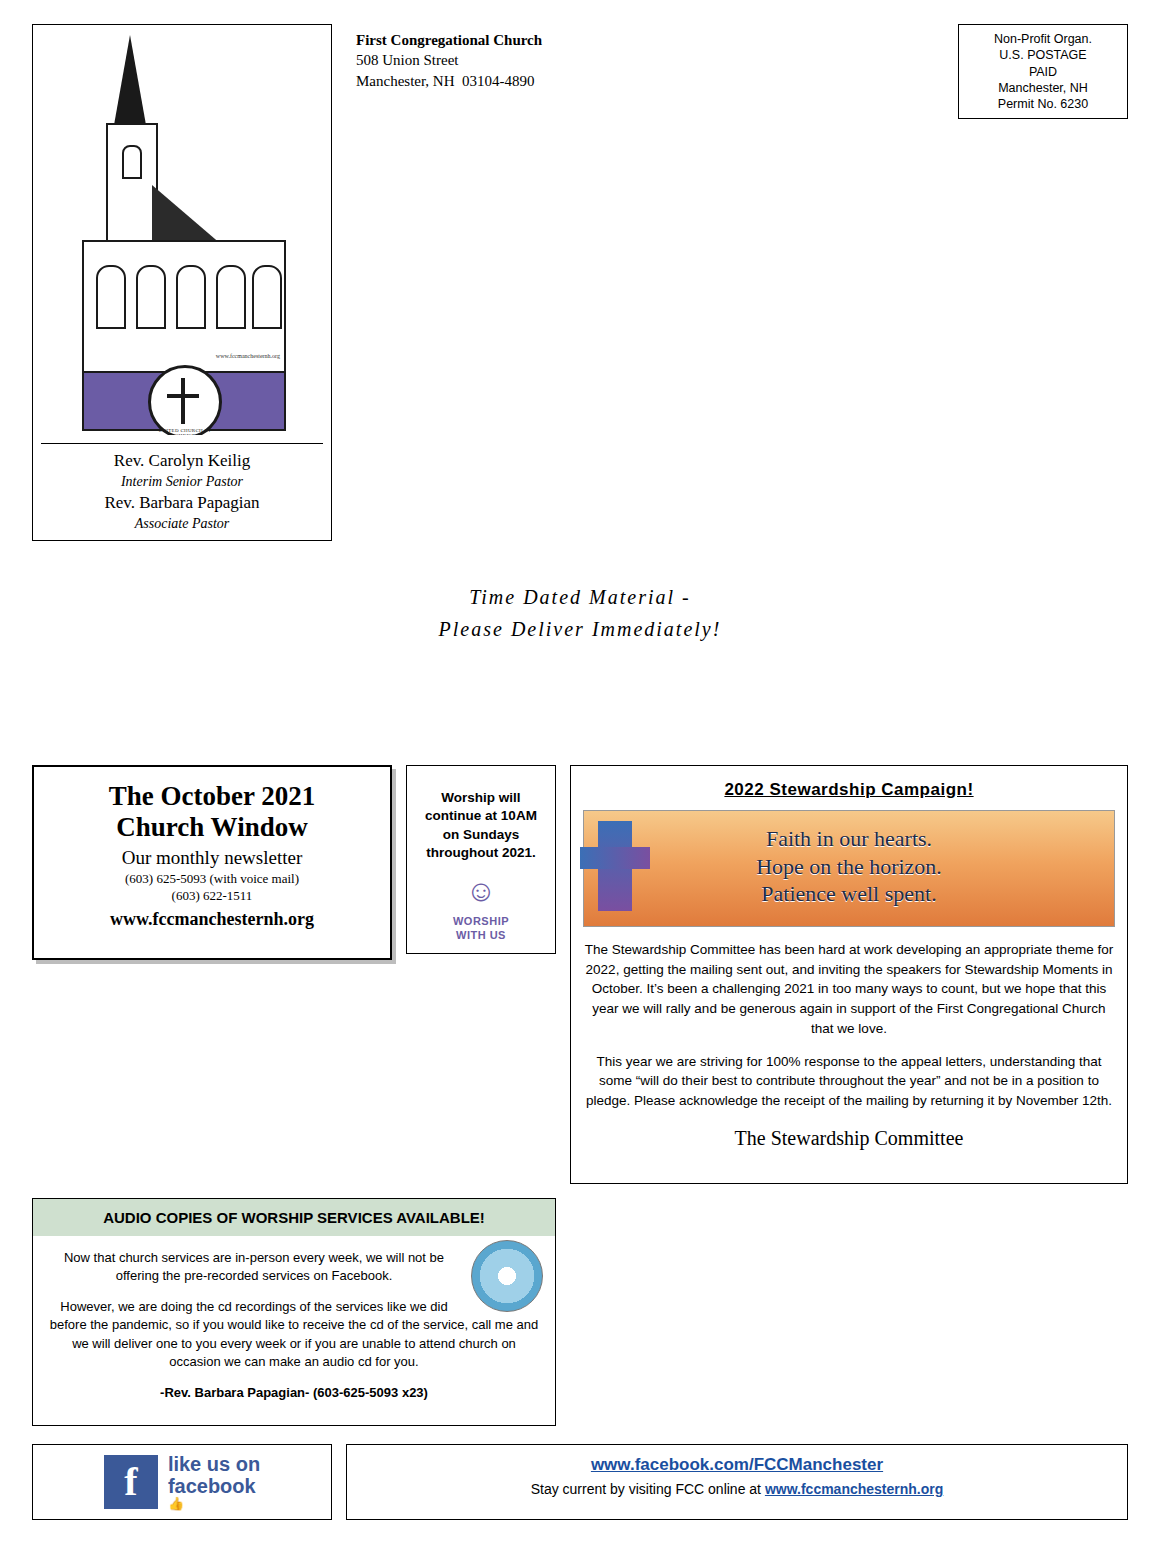UNITED CHURCH OF CHRIST
www.fccmanchesternh.org
Rev. Carolyn Keilig Interim Senior Pastor Rev. Barbara Papagian Associate Pastor
First Congregational Church
508 Union Street
Manchester, NH 03104-4890
Non-Profit Organ.
U.S. POSTAGE
PAID
Manchester, NH
Permit No. 6230
Time Dated Material -
Please Deliver Immediately!
The October 2021
Church Window
Our monthly newsletter
(603) 625-5093 (with voice mail)
(603) 622-1511
www.fccmanchesternh.org
Worship will continue at 10AM on Sundays throughout 2021.
☺
WORSHIP
WITH US
2022 Stewardship Campaign!
Faith in our hearts.
Hope on the horizon.
Patience well spent.
The Stewardship Committee has been hard at work developing an appropriate theme for 2022, getting the mailing sent out, and inviting the speakers for Stewardship Moments in October. It’s been a challenging 2021 in too many ways to count, but we hope that this year we will rally and be generous again in support of the First Congregational Church that we love.
This year we are striving for 100% response to the appeal letters, understanding that some “will do their best to contribute throughout the year” and not be in a position to pledge. Please acknowledge the receipt of the mailing by returning it by November 12th.
The Stewardship Committee
AUDIO COPIES OF WORSHIP SERVICES AVAILABLE!
Now that church services are in-person every week, we will not be offering the pre-recorded services on Facebook.
However, we are doing the cd recordings of the services like we did before the pandemic, so if you would like to receive the cd of the service, call me and we will deliver one to you every week or if you are unable to attend church on occasion we can make an audio cd for you.
-Rev. Barbara Papagian- (603-625-5093 x23)
f
like us on
facebook👍
www.facebook.com/FCCManchester
Stay current by visiting FCC online at www.fccmanchesternh.org